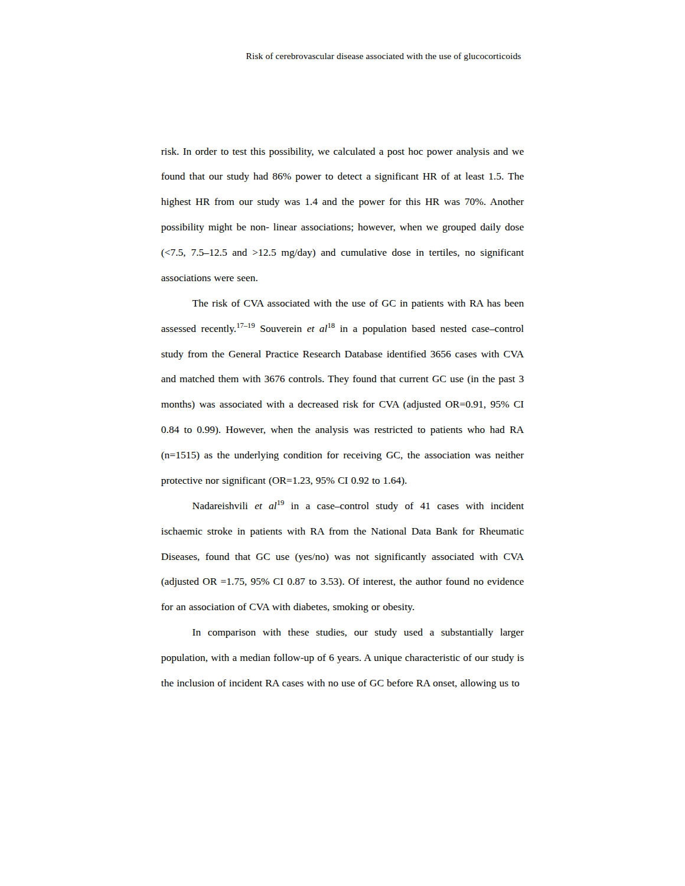Risk of cerebrovascular disease associated with the use of glucocorticoids
risk. In order to test this possibility, we calculated a post hoc power analysis and we found that our study had 86% power to detect a significant HR of at least 1.5. The highest HR from our study was 1.4 and the power for this HR was 70%. Another possibility might be non- linear associations; however, when we grouped daily dose (<7.5, 7.5–12.5 and >12.5 mg/day) and cumulative dose in tertiles, no significant associations were seen.
The risk of CVA associated with the use of GC in patients with RA has been assessed recently.17–19 Souverein et al18 in a population based nested case–control study from the General Practice Research Database identified 3656 cases with CVA and matched them with 3676 controls. They found that current GC use (in the past 3 months) was associated with a decreased risk for CVA (adjusted OR=0.91, 95% CI 0.84 to 0.99). However, when the analysis was restricted to patients who had RA (n=1515) as the underlying condition for receiving GC, the association was neither protective nor significant (OR=1.23, 95% CI 0.92 to 1.64).
Nadareishvili et al19 in a case–control study of 41 cases with incident ischaemic stroke in patients with RA from the National Data Bank for Rheumatic Diseases, found that GC use (yes/no) was not significantly associated with CVA (adjusted OR =1.75, 95% CI 0.87 to 3.53). Of interest, the author found no evidence for an association of CVA with diabetes, smoking or obesity.
In comparison with these studies, our study used a substantially larger population, with a median follow-up of 6 years. A unique characteristic of our study is the inclusion of incident RA cases with no use of GC before RA onset, allowing us to